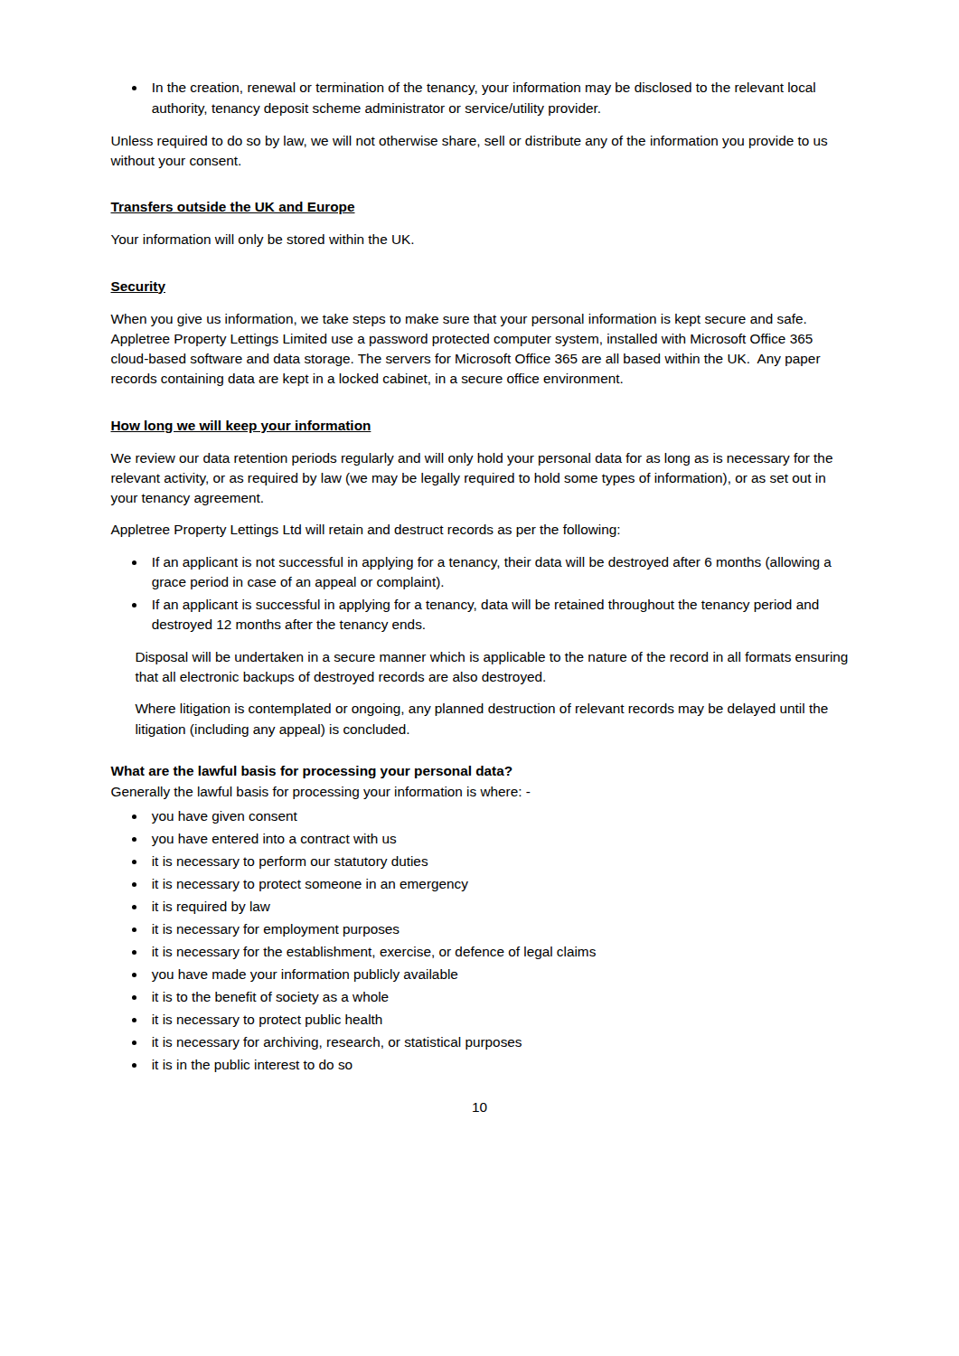In the creation, renewal or termination of the tenancy, your information may be disclosed to the relevant local authority, tenancy deposit scheme administrator or service/utility provider.
Unless required to do so by law, we will not otherwise share, sell or distribute any of the information you provide to us without your consent.
Transfers outside the UK and Europe
Your information will only be stored within the UK.
Security
When you give us information, we take steps to make sure that your personal information is kept secure and safe. Appletree Property Lettings Limited use a password protected computer system, installed with Microsoft Office 365 cloud-based software and data storage. The servers for Microsoft Office 365 are all based within the UK. Any paper records containing data are kept in a locked cabinet, in a secure office environment.
How long we will keep your information
We review our data retention periods regularly and will only hold your personal data for as long as is necessary for the relevant activity, or as required by law (we may be legally required to hold some types of information), or as set out in your tenancy agreement.
Appletree Property Lettings Ltd will retain and destruct records as per the following:
If an applicant is not successful in applying for a tenancy, their data will be destroyed after 6 months (allowing a grace period in case of an appeal or complaint).
If an applicant is successful in applying for a tenancy, data will be retained throughout the tenancy period and destroyed 12 months after the tenancy ends.
Disposal will be undertaken in a secure manner which is applicable to the nature of the record in all formats ensuring that all electronic backups of destroyed records are also destroyed.
Where litigation is contemplated or ongoing, any planned destruction of relevant records may be delayed until the litigation (including any appeal) is concluded.
What are the lawful basis for processing your personal data?
Generally the lawful basis for processing your information is where: -
you have given consent
you have entered into a contract with us
it is necessary to perform our statutory duties
it is necessary to protect someone in an emergency
it is required by law
it is necessary for employment purposes
it is necessary for the establishment, exercise, or defence of legal claims
you have made your information publicly available
it is to the benefit of society as a whole
it is necessary to protect public health
it is necessary for archiving, research, or statistical purposes
it is in the public interest to do so
10